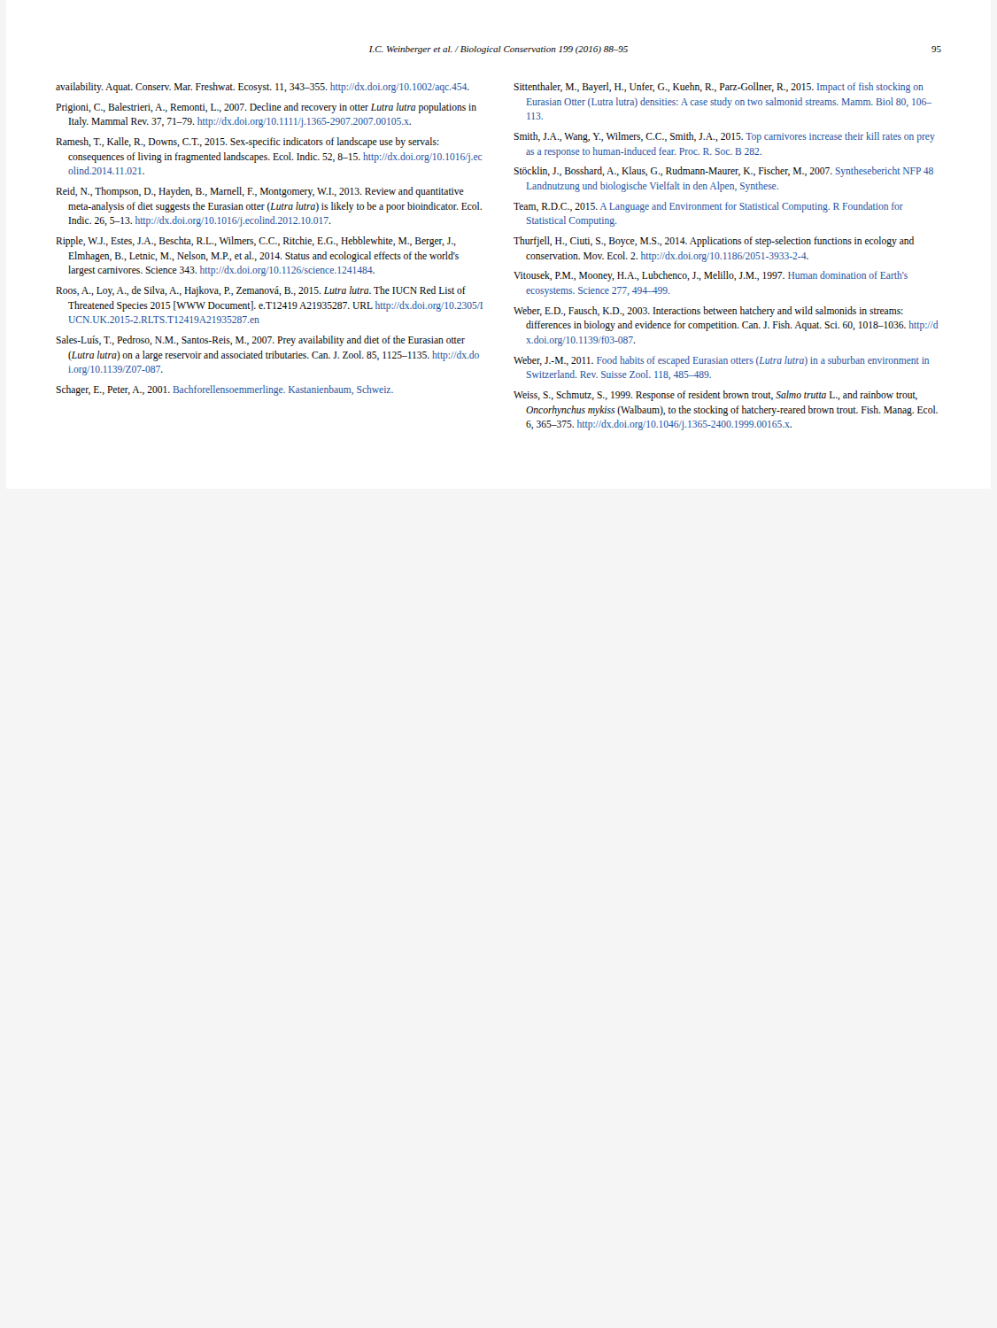I.C. Weinberger et al. / Biological Conservation 199 (2016) 88–95 95
availability. Aquat. Conserv. Mar. Freshwat. Ecosyst. 11, 343–355. http://dx.doi.org/10.1002/aqc.454.
Prigioni, C., Balestrieri, A., Remonti, L., 2007. Decline and recovery in otter Lutra lutra populations in Italy. Mammal Rev. 37, 71–79. http://dx.doi.org/10.1111/j.1365-2907.2007.00105.x.
Ramesh, T., Kalle, R., Downs, C.T., 2015. Sex-specific indicators of landscape use by servals: consequences of living in fragmented landscapes. Ecol. Indic. 52, 8–15. http://dx.doi.org/10.1016/j.ecolind.2014.11.021.
Reid, N., Thompson, D., Hayden, B., Marnell, F., Montgomery, W.I., 2013. Review and quantitative meta-analysis of diet suggests the Eurasian otter (Lutra lutra) is likely to be a poor bioindicator. Ecol. Indic. 26, 5–13. http://dx.doi.org/10.1016/j.ecolind.2012.10.017.
Ripple, W.J., Estes, J.A., Beschta, R.L., Wilmers, C.C., Ritchie, E.G., Hebblewhite, M., Berger, J., Elmhagen, B., Letnic, M., Nelson, M.P., et al., 2014. Status and ecological effects of the world's largest carnivores. Science 343. http://dx.doi.org/10.1126/science.1241484.
Roos, A., Loy, A., de Silva, A., Hajkova, P., Zemanová, B., 2015. Lutra lutra. The IUCN Red List of Threatened Species 2015 [WWW Document]. e.T12419 A21935287. URL http://dx.doi.org/10.2305/IUCN.UK.2015-2.RLTS.T12419A21935287.en
Sales-Luís, T., Pedroso, N.M., Santos-Reis, M., 2007. Prey availability and diet of the Eurasian otter (Lutra lutra) on a large reservoir and associated tributaries. Can. J. Zool. 85, 1125–1135. http://dx.doi.org/10.1139/Z07-087.
Schager, E., Peter, A., 2001. Bachforellensoemmerlinge. Kastanienbaum, Schweiz.
Sittenthaler, M., Bayerl, H., Unfer, G., Kuehn, R., Parz-Gollner, R., 2015. Impact of fish stocking on Eurasian Otter (Lutra lutra) densities: A case study on two salmonid streams. Mamm. Biol 80, 106–113.
Smith, J.A., Wang, Y., Wilmers, C.C., Smith, J.A., 2015. Top carnivores increase their kill rates on prey as a response to human-induced fear. Proc. R. Soc. B 282.
Stöcklin, J., Bosshard, A., Klaus, G., Rudmann-Maurer, K., Fischer, M., 2007. Synthesebericht NFP 48 Landnutzung und biologische Vielfalt in den Alpen, Synthese.
Team, R.D.C., 2015. A Language and Environment for Statistical Computing. R Foundation for Statistical Computing.
Thurfjell, H., Ciuti, S., Boyce, M.S., 2014. Applications of step-selection functions in ecology and conservation. Mov. Ecol. 2. http://dx.doi.org/10.1186/2051-3933-2-4.
Vitousek, P.M., Mooney, H.A., Lubchenco, J., Melillo, J.M., 1997. Human domination of Earth's ecosystems. Science 277, 494–499.
Weber, E.D., Fausch, K.D., 2003. Interactions between hatchery and wild salmonids in streams: differences in biology and evidence for competition. Can. J. Fish. Aquat. Sci. 60, 1018–1036. http://dx.doi.org/10.1139/f03-087.
Weber, J.-M., 2011. Food habits of escaped Eurasian otters (Lutra lutra) in a suburban environment in Switzerland. Rev. Suisse Zool. 118, 485–489.
Weiss, S., Schmutz, S., 1999. Response of resident brown trout, Salmo trutta L., and rainbow trout, Oncorhynchus mykiss (Walbaum), to the stocking of hatchery-reared brown trout. Fish. Manag. Ecol. 6, 365–375. http://dx.doi.org/10.1046/j.1365-2400.1999.00165.x.